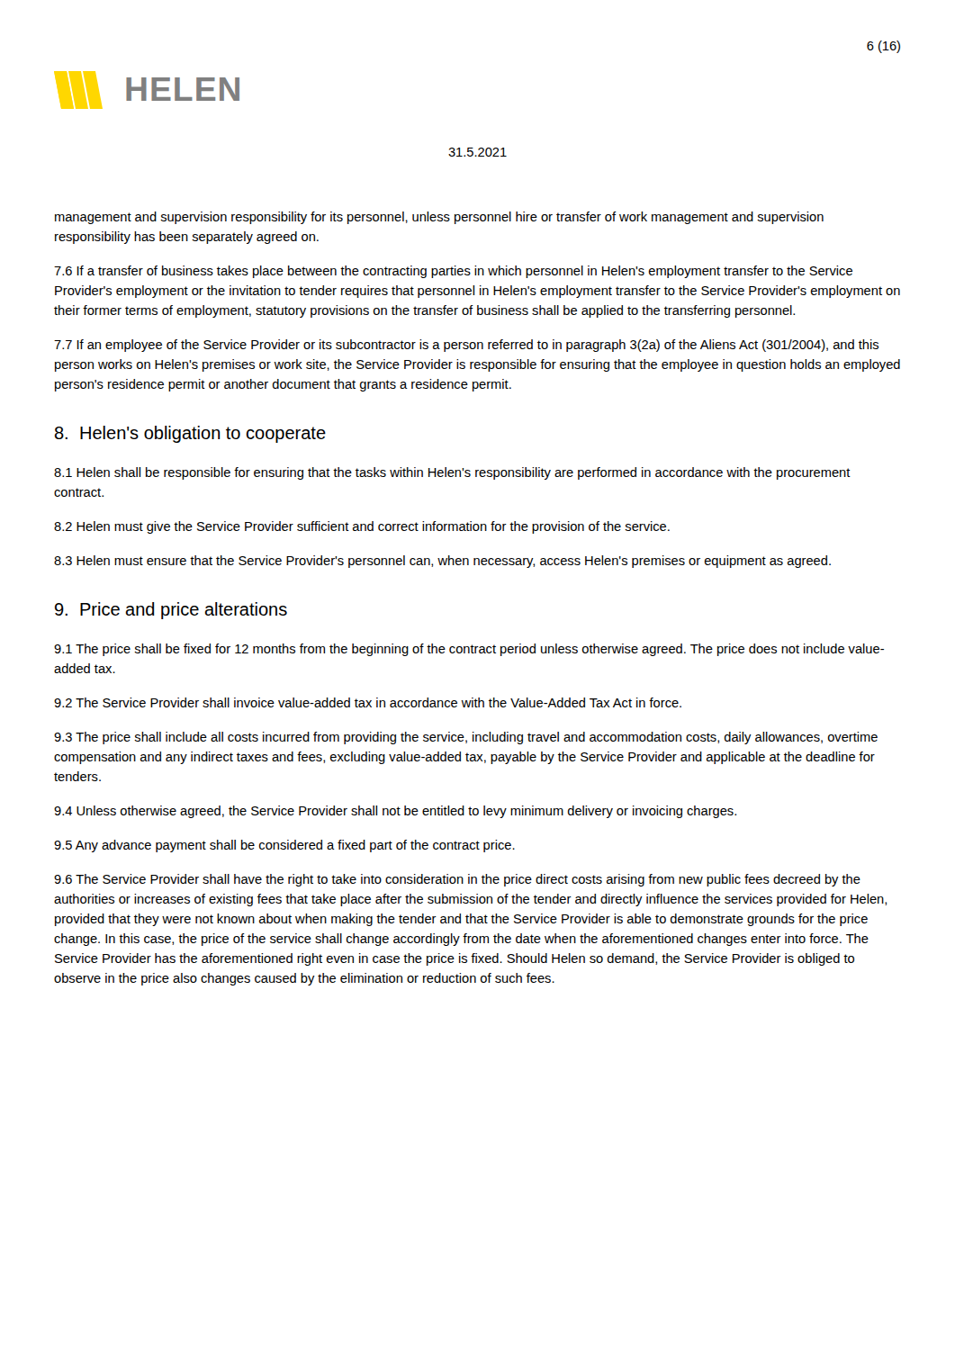6 (16)
HELEN
31.5.2021
management and supervision responsibility for its personnel, unless personnel hire or transfer of work management and supervision responsibility has been separately agreed on.
7.6 If a transfer of business takes place between the contracting parties in which personnel in Helen's employment transfer to the Service Provider's employment or the invitation to tender requires that personnel in Helen's employment transfer to the Service Provider's employment on their former terms of employment, statutory provisions on the transfer of business shall be applied to the transferring personnel.
7.7 If an employee of the Service Provider or its subcontractor is a person referred to in paragraph 3(2a) of the Aliens Act (301/2004), and this person works on Helen's premises or work site, the Service Provider is responsible for ensuring that the employee in question holds an employed person's residence permit or another document that grants a residence permit.
8. Helen's obligation to cooperate
8.1 Helen shall be responsible for ensuring that the tasks within Helen's responsibility are performed in accordance with the procurement contract.
8.2 Helen must give the Service Provider sufficient and correct information for the provision of the service.
8.3 Helen must ensure that the Service Provider's personnel can, when necessary, access Helen's premises or equipment as agreed.
9. Price and price alterations
9.1 The price shall be fixed for 12 months from the beginning of the contract period unless otherwise agreed. The price does not include value-added tax.
9.2 The Service Provider shall invoice value-added tax in accordance with the Value-Added Tax Act in force.
9.3 The price shall include all costs incurred from providing the service, including travel and accommodation costs, daily allowances, overtime compensation and any indirect taxes and fees, excluding value-added tax, payable by the Service Provider and applicable at the deadline for tenders.
9.4 Unless otherwise agreed, the Service Provider shall not be entitled to levy minimum delivery or invoicing charges.
9.5 Any advance payment shall be considered a fixed part of the contract price.
9.6 The Service Provider shall have the right to take into consideration in the price direct costs arising from new public fees decreed by the authorities or increases of existing fees that take place after the submission of the tender and directly influence the services provided for Helen, provided that they were not known about when making the tender and that the Service Provider is able to demonstrate grounds for the price change. In this case, the price of the service shall change accordingly from the date when the aforementioned changes enter into force. The Service Provider has the aforementioned right even in case the price is fixed. Should Helen so demand, the Service Provider is obliged to observe in the price also changes caused by the elimination or reduction of such fees.